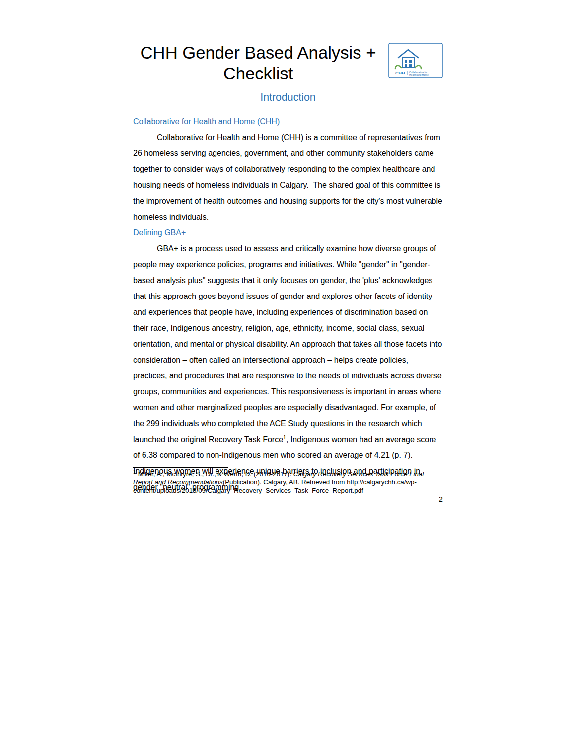CHH Gender Based Analysis + Checklist
CHH Collaborative for Health and Home
Introduction
Collaborative for Health and Home (CHH)
Collaborative for Health and Home (CHH) is a committee of representatives from 26 homeless serving agencies, government, and other community stakeholders came together to consider ways of collaboratively responding to the complex healthcare and housing needs of homeless individuals in Calgary. The shared goal of this committee is the improvement of health outcomes and housing supports for the city's most vulnerable homeless individuals.
Defining GBA+
GBA+ is a process used to assess and critically examine how diverse groups of people may experience policies, programs and initiatives. While "gender" in "gender-based analysis plus" suggests that it only focuses on gender, the 'plus' acknowledges that this approach goes beyond issues of gender and explores other facets of identity and experiences that people have, including experiences of discrimination based on their race, Indigenous ancestry, religion, age, ethnicity, income, social class, sexual orientation, and mental or physical disability. An approach that takes all those facets into consideration – often called an intersectional approach – helps create policies, practices, and procedures that are responsive to the needs of individuals across diverse groups, communities and experiences. This responsiveness is important in areas where women and other marginalized peoples are especially disadvantaged. For example, of the 299 individuals who completed the ACE Study questions in the research which launched the original Recovery Task Force1, Indigenous women had an average score of 6.38 compared to non-Indigenous men who scored an average of 4.21 (p. 7). Indigenous women will experience unique barriers to inclusion and participation in gender "neutral" programming.
1 Miller, A., McIntyre, S., Dr., & Werth, D. (2016-2017). Calgary Recovery Services Task Force Final Report and Recommendations(Publication). Calgary, AB. Retrieved from http://calgarychh.ca/wp-content/uploads/2018/09/Calgary_Recovery_Services_Task_Force_Report.pdf
2